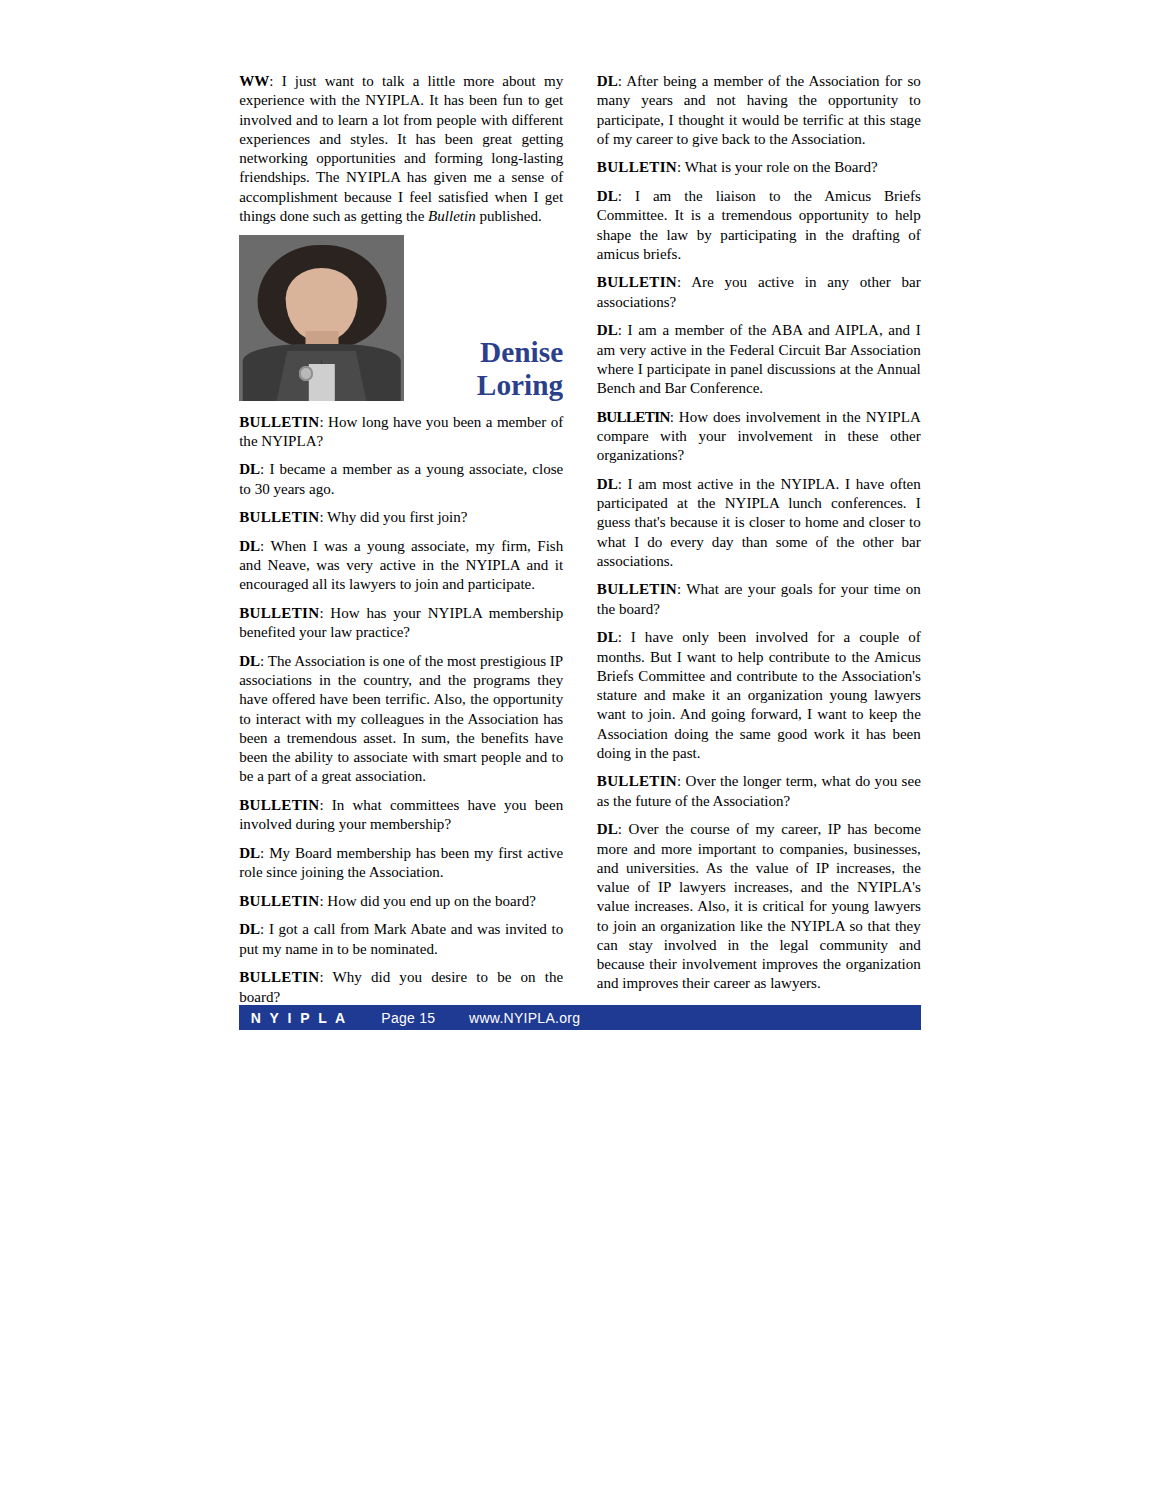WW: I just want to talk a little more about my experience with the NYIPLA. It has been fun to get involved and to learn a lot from people with different experiences and styles. It has been great getting networking opportunities and forming long-lasting friendships. The NYIPLA has given me a sense of accomplishment because I feel satisfied when I get things done such as getting the Bulletin published.
Denise Loring
BULLETIN: How long have you been a member of the NYIPLA?
DL: I became a member as a young associate, close to 30 years ago.
BULLETIN: Why did you first join?
DL: When I was a young associate, my firm, Fish and Neave, was very active in the NYIPLA and it encouraged all its lawyers to join and participate.
BULLETIN: How has your NYIPLA membership benefited your law practice?
DL: The Association is one of the most prestigious IP associations in the country, and the programs they have offered have been terrific. Also, the opportunity to interact with my colleagues in the Association has been a tremendous asset. In sum, the benefits have been the ability to associate with smart people and to be a part of a great association.
BULLETIN: In what committees have you been involved during your membership?
DL: My Board membership has been my first active role since joining the Association.
BULLETIN: How did you end up on the board?
DL: I got a call from Mark Abate and was invited to put my name in to be nominated.
BULLETIN: Why did you desire to be on the board?
DL: After being a member of the Association for so many years and not having the opportunity to participate, I thought it would be terrific at this stage of my career to give back to the Association.
BULLETIN: What is your role on the Board?
DL: I am the liaison to the Amicus Briefs Committee. It is a tremendous opportunity to help shape the law by participating in the drafting of amicus briefs.
BULLETIN: Are you active in any other bar associations?
DL: I am a member of the ABA and AIPLA, and I am very active in the Federal Circuit Bar Association where I participate in panel discussions at the Annual Bench and Bar Conference.
BULLETIN: How does involvement in the NYIPLA compare with your involvement in these other organizations?
DL: I am most active in the NYIPLA. I have often participated at the NYIPLA lunch conferences. I guess that's because it is closer to home and closer to what I do every day than some of the other bar associations.
BULLETIN: What are your goals for your time on the board?
DL: I have only been involved for a couple of months. But I want to help contribute to the Amicus Briefs Committee and contribute to the Association's stature and make it an organization young lawyers want to join. And going forward, I want to keep the Association doing the same good work it has been doing in the past.
BULLETIN: Over the longer term, what do you see as the future of the Association?
DL: Over the course of my career, IP has become more and more important to companies, businesses, and universities. As the value of IP increases, the value of IP lawyers increases, and the NYIPLA's value increases. Also, it is critical for young lawyers to join an organization like the NYIPLA so that they can stay involved in the legal community and because their involvement improves the organization and improves their career as lawyers.
cont. on page 16
N Y I P L A Page 15 www.NYIPLA.org